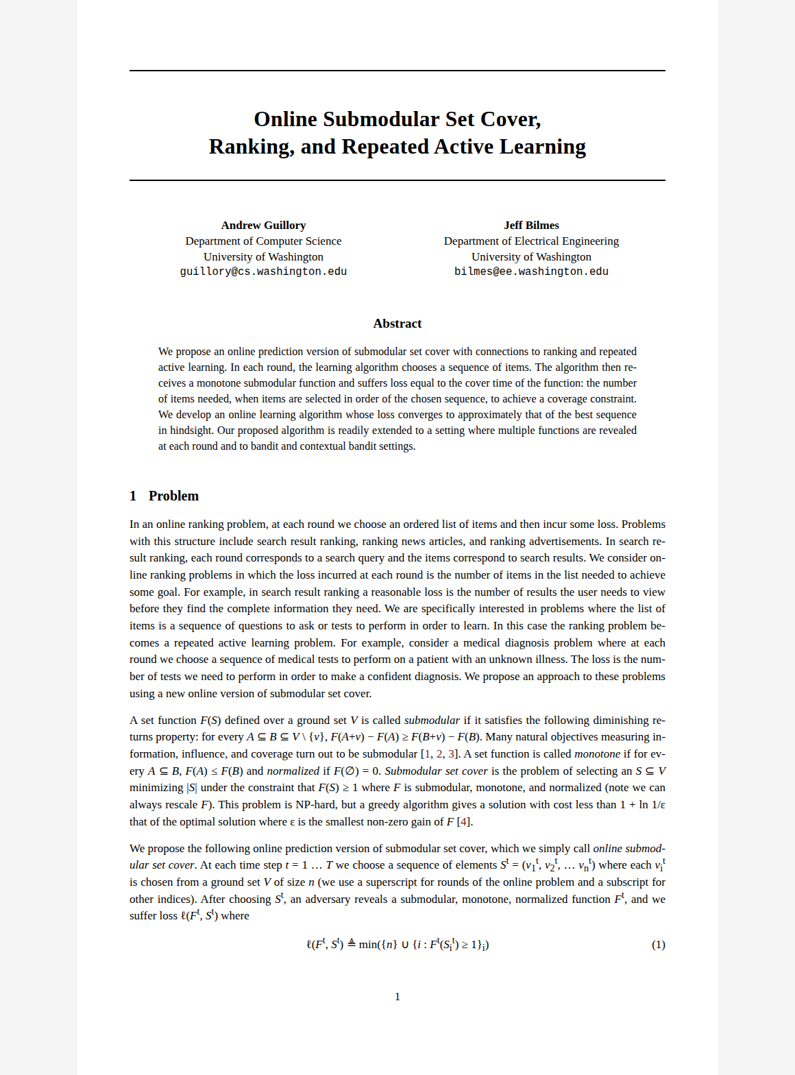Online Submodular Set Cover,
Ranking, and Repeated Active Learning
Andrew Guillory
Department of Computer Science
University of Washington
guillory@cs.washington.edu
Jeff Bilmes
Department of Electrical Engineering
University of Washington
bilmes@ee.washington.edu
Abstract
We propose an online prediction version of submodular set cover with connections to ranking and repeated active learning. In each round, the learning algorithm chooses a sequence of items. The algorithm then receives a monotone submodular function and suffers loss equal to the cover time of the function: the number of items needed, when items are selected in order of the chosen sequence, to achieve a coverage constraint. We develop an online learning algorithm whose loss converges to approximately that of the best sequence in hindsight. Our proposed algorithm is readily extended to a setting where multiple functions are revealed at each round and to bandit and contextual bandit settings.
1 Problem
In an online ranking problem, at each round we choose an ordered list of items and then incur some loss. Problems with this structure include search result ranking, ranking news articles, and ranking advertisements. In search result ranking, each round corresponds to a search query and the items correspond to search results. We consider online ranking problems in which the loss incurred at each round is the number of items in the list needed to achieve some goal. For example, in search result ranking a reasonable loss is the number of results the user needs to view before they find the complete information they need. We are specifically interested in problems where the list of items is a sequence of questions to ask or tests to perform in order to learn. In this case the ranking problem becomes a repeated active learning problem. For example, consider a medical diagnosis problem where at each round we choose a sequence of medical tests to perform on a patient with an unknown illness. The loss is the number of tests we need to perform in order to make a confident diagnosis. We propose an approach to these problems using a new online version of submodular set cover.
A set function F(S) defined over a ground set V is called submodular if it satisfies the following diminishing returns property: for every A ⊆ B ⊆ V \ {v}, F(A+v) − F(A) ≥ F(B+v) − F(B). Many natural objectives measuring information, influence, and coverage turn out to be submodular [1, 2, 3]. A set function is called monotone if for every A ⊆ B, F(A) ≤ F(B) and normalized if F(∅) = 0. Submodular set cover is the problem of selecting an S ⊆ V minimizing |S| under the constraint that F(S) ≥ 1 where F is submodular, monotone, and normalized (note we can always rescale F). This problem is NP-hard, but a greedy algorithm gives a solution with cost less than 1 + ln 1/ε that of the optimal solution where ε is the smallest non-zero gain of F [4].
We propose the following online prediction version of submodular set cover, which we simply call online submodular set cover. At each time step t = 1 … T we choose a sequence of elements St = (v1t, v2t, … vnt) where each vit is chosen from a ground set V of size n (we use a superscript for rounds of the online problem and a subscript for other indices). After choosing St, an adversary reveals a submodular, monotone, normalized function Ft, and we suffer loss ℓ(Ft, St) where
ℓ(Ft, St) ≜ min({n} ∪ {i : Ft(Sit) ≥ 1}i) (1)
1